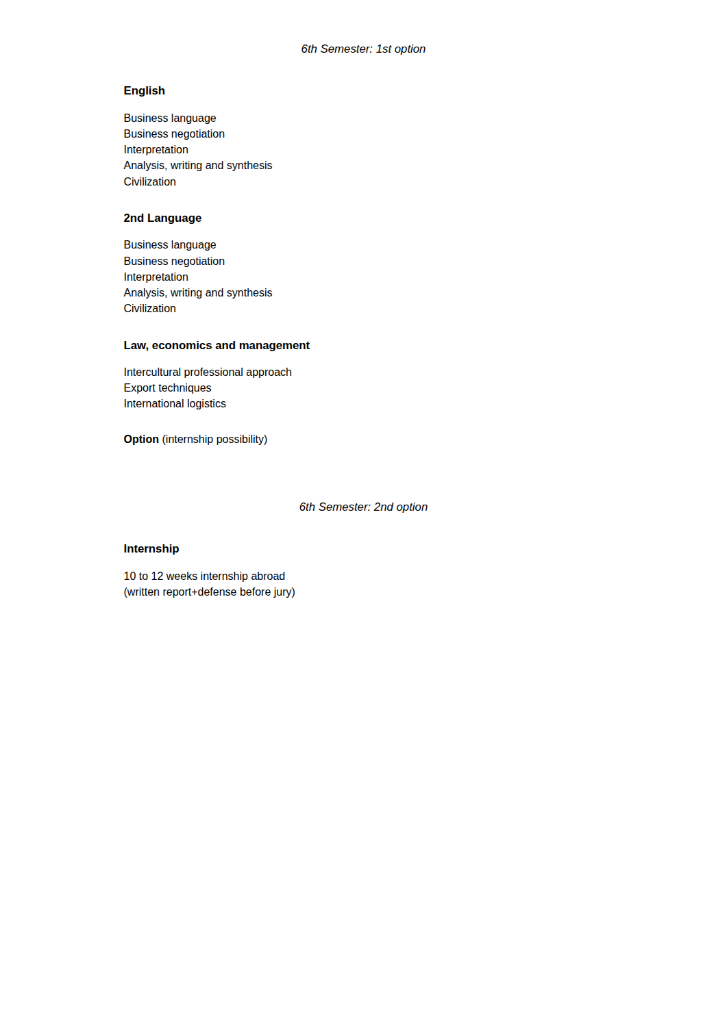6th Semester: 1st option
English
Business language
Business negotiation
Interpretation
Analysis, writing and synthesis
Civilization
2nd Language
Business language
Business negotiation
Interpretation
Analysis, writing and synthesis
Civilization
Law, economics and management
Intercultural professional approach
Export techniques
International logistics
Option (internship possibility)
6th Semester: 2nd option
Internship
10 to 12 weeks internship abroad
(written report+defense before jury)